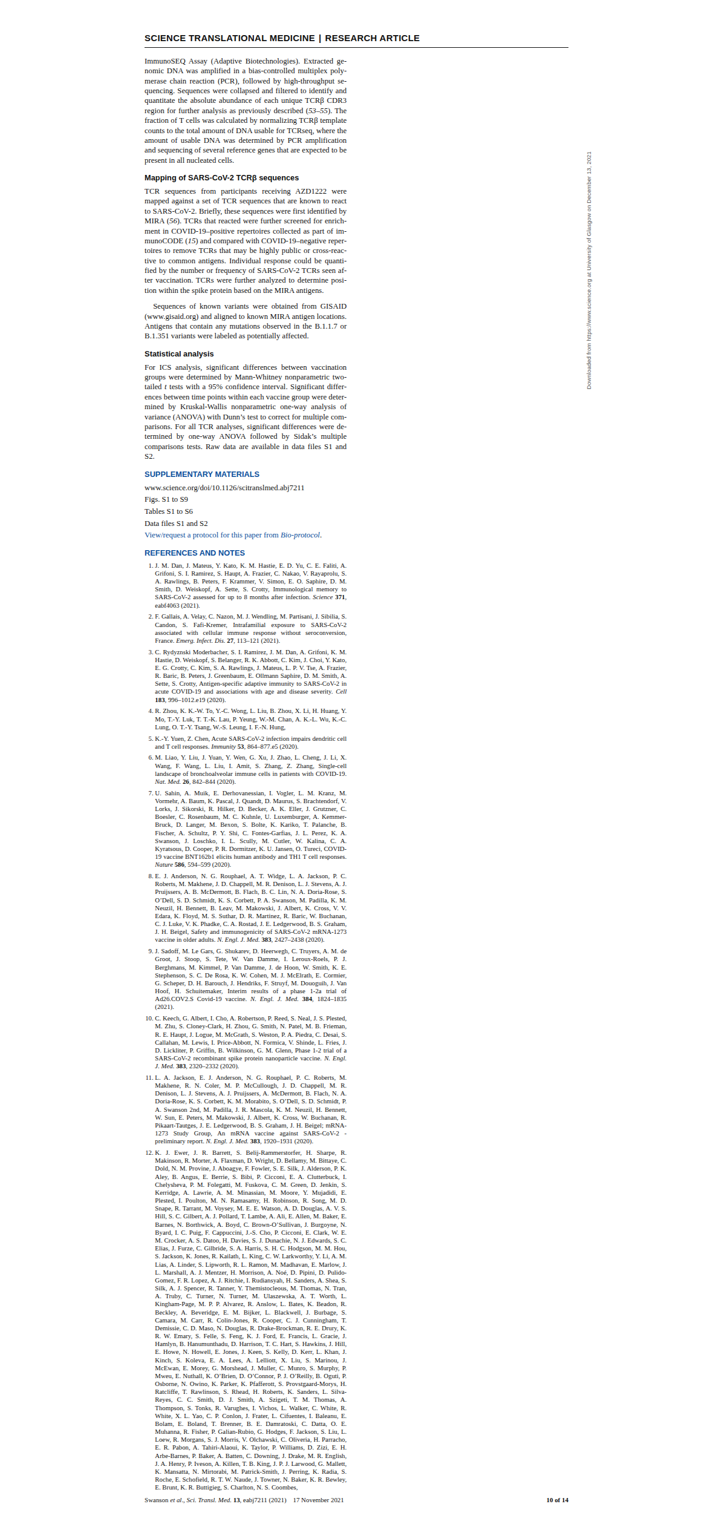SCIENCE TRANSLATIONAL MEDICINE|RESEARCH ARTICLE
Downloaded from https://www.science.org at University of Glasgow on December 13, 2021
ImmunoSEQ Assay (Adaptive Biotechnologies). Extracted genomic DNA was amplified in a bias-controlled multiplex polymerase chain reaction (PCR), followed by high-throughput sequencing. Sequences were collapsed and filtered to identify and quantitate the absolute abundance of each unique TCRβ CDR3 region for further analysis as previously described (53–55). The fraction of T cells was calculated by normalizing TCRβ template counts to the total amount of DNA usable for TCRseq, where the amount of usable DNA was determined by PCR amplification and sequencing of several reference genes that are expected to be present in all nucleated cells.
Mapping of SARS-CoV-2 TCRβ sequences
TCR sequences from participants receiving AZD1222 were mapped against a set of TCR sequences that are known to react to SARS-CoV-2. Briefly, these sequences were first identified by MIRA (56). TCRs that reacted were further screened for enrichment in COVID-19–positive repertoires collected as part of immunoCODE (15) and compared with COVID-19–negative repertoires to remove TCRs that may be highly public or cross-reactive to common antigens. Individual response could be quantified by the number or frequency of SARS-CoV-2 TCRs seen after vaccination. TCRs were further analyzed to determine position within the spike protein based on the MIRA antigens.
Sequences of known variants were obtained from GISAID (www.gisaid.org) and aligned to known MIRA antigen locations. Antigens that contain any mutations observed in the B.1.1.7 or B.1.351 variants were labeled as potentially affected.
Statistical analysis
For ICS analysis, significant differences between vaccination groups were determined by Mann-Whitney nonparametric two-tailed t tests with a 95% confidence interval. Significant differences between time points within each vaccine group were determined by Kruskal-Wallis nonparametric one-way analysis of variance (ANOVA) with Dunn’s test to correct for multiple comparisons. For all TCR analyses, significant differences were determined by one-way ANOVA followed by Sidak’s multiple comparisons tests. Raw data are available in data files S1 and S2.
SUPPLEMENTARY MATERIALS
www.science.org/doi/10.1126/scitranslmed.abj7211
Figs. S1 to S9
Tables S1 to S6
Data files S1 and S2
View/request a protocol for this paper from Bio-protocol.
REFERENCES AND NOTES
J. M. Dan, J. Mateus, Y. Kato, K. M. Hastie, E. D. Yu, C. E. Faliti, A. Grifoni, S. I. Ramirez, S. Haupt, A. Frazier, C. Nakao, V. Rayaprolu, S. A. Rawlings, B. Peters, F. Krammer, V. Simon, E. O. Saphire, D. M. Smith, D. Weiskopf, A. Sette, S. Crotty, Immunological memory to SARS-CoV-2 assessed for up to 8 months after infection. Science 371, eabf4063 (2021).
F. Gallais, A. Velay, C. Nazon, M. J. Wendling, M. Partisani, J. Sibilia, S. Candon, S. Fafi-Kremer, Intrafamilial exposure to SARS-CoV-2 associated with cellular immune response without seroconversion, France. Emerg. Infect. Dis. 27, 113–121 (2021).
C. Rydyznski Moderbacher, S. I. Ramirez, J. M. Dan, A. Grifoni, K. M. Hastie, D. Weiskopf, S. Belanger, R. K. Abbott, C. Kim, J. Choi, Y. Kato, E. G. Crotty, C. Kim, S. A. Rawlings, J. Mateus, L. P. V. Tse, A. Frazier, R. Baric, B. Peters, J. Greenbaum, E. Ollmann Saphire, D. M. Smith, A. Sette, S. Crotty, Antigen-specific adaptive immunity to SARS-CoV-2 in acute COVID-19 and associations with age and disease severity. Cell 183, 996–1012.e19 (2020).
R. Zhou, K. K.-W. To, Y.-C. Wong, L. Liu, B. Zhou, X. Li, H. Huang, Y. Mo, T.-Y. Luk, T. T.-K. Lau, P. Yeung, W.-M. Chan, A. K.-L. Wu, K.-C. Lung, O. T.-Y. Tsang, W.-S. Leung, I. F.-N. Hung,
K.-Y. Yuen, Z. Chen, Acute SARS-CoV-2 infection impairs dendritic cell and T cell responses. Immunity 53, 864–877.e5 (2020).
M. Liao, Y. Liu, J. Yuan, Y. Wen, G. Xu, J. Zhao, L. Cheng, J. Li, X. Wang, F. Wang, L. Liu, I. Amit, S. Zhang, Z. Zhang, Single-cell landscape of bronchoalveolar immune cells in patients with COVID-19. Nat. Med. 26, 842–844 (2020).
U. Sahin, A. Muik, E. Derhovanessian, I. Vogler, L. M. Kranz, M. Vormehr, A. Baum, K. Pascal, J. Quandt, D. Maurus, S. Brachtendorf, V. Lorks, J. Sikorski, R. Hilker, D. Becker, A. K. Eller, J. Grutzner, C. Boesler, C. Rosenbaum, M. C. Kuhnle, U. Luxemburger, A. Kemmer-Bruck, D. Langer, M. Bexon, S. Bolte, K. Kariko, T. Palanche, B. Fischer, A. Schultz, P. Y. Shi, C. Fontes-Garfias, J. L. Perez, K. A. Swanson, J. Loschko, I. L. Scully, M. Cutler, W. Kalina, C. A. Kyratsous, D. Cooper, P. R. Dormitzer, K. U. Jansen, O. Tureci, COVID-19 vaccine BNT162b1 elicits human antibody and TH1 T cell responses. Nature 586, 594–599 (2020).
E. J. Anderson, N. G. Rouphael, A. T. Widge, L. A. Jackson, P. C. Roberts, M. Makhene, J. D. Chappell, M. R. Denison, L. J. Stevens, A. J. Pruijssers, A. B. McDermott, B. Flach, B. C. Lin, N. A. Doria-Rose, S. O’Dell, S. D. Schmidt, K. S. Corbett, P. A. Swanson, M. Padilla, K. M. Neuzil, H. Bennett, B. Leav, M. Makowski, J. Albert, K. Cross, V. V. Edara, K. Floyd, M. S. Suthar, D. R. Martinez, R. Baric, W. Buchanan, C. J. Luke, V. K. Phadke, C. A. Rostad, J. E. Ledgerwood, B. S. Graham, J. H. Beigel, Safety and immunogenicity of SARS-CoV-2 mRNA-1273 vaccine in older adults. N. Engl. J. Med. 383, 2427–2438 (2020).
J. Sadoff, M. Le Gars, G. Shukarev, D. Heerwegh, C. Truyers, A. M. de Groot, J. Stoop, S. Tete, W. Van Damme, I. Leroux-Roels, P. J. Berghmans, M. Kimmel, P. Van Damme, J. de Hoon, W. Smith, K. E. Stephenson, S. C. De Rosa, K. W. Cohen, M. J. McElrath, E. Cormier, G. Scheper, D. H. Barouch, J. Hendriks, F. Struyf, M. Douoguih, J. Van Hoof, H. Schuitemaker, Interim results of a phase 1-2a trial of Ad26.COV2.S Covid-19 vaccine. N. Engl. J. Med. 384, 1824–1835 (2021).
C. Keech, G. Albert, I. Cho, A. Robertson, P. Reed, S. Neal, J. S. Plested, M. Zhu, S. Cloney-Clark, H. Zhou, G. Smith, N. Patel, M. B. Frieman, R. E. Haupt, J. Logue, M. McGrath, S. Weston, P. A. Piedra, C. Desai, S. Callahan, M. Lewis, I. Price-Abbott, N. Formica, V. Shinde, L. Fries, J. D. Lickliter, P. Griffin, B. Wilkinson, G. M. Glenn, Phase 1-2 trial of a SARS-CoV-2 recombinant spike protein nanoparticle vaccine. N. Engl. J. Med. 383, 2320–2332 (2020).
L. A. Jackson, E. J. Anderson, N. G. Rouphael, P. C. Roberts, M. Makhene, R. N. Coler, M. P. McCullough, J. D. Chappell, M. R. Denison, L. J. Stevens, A. J. Pruijssers, A. McDermott, B. Flach, N. A. Doria-Rose, K. S. Corbett, K. M. Morabito, S. O’Dell, S. D. Schmidt, P. A. Swanson 2nd, M. Padilla, J. R. Mascola, K. M. Neuzil, H. Bennett, W. Sun, E. Peters, M. Makowski, J. Albert, K. Cross, W. Buchanan, R. Pikaart-Tautges, J. E. Ledgerwood, B. S. Graham, J. H. Beigel; mRNA-1273 Study Group, An mRNA vaccine against SARS-CoV-2 - preliminary report. N. Engl. J. Med. 383, 1920–1931 (2020).
K. J. Ewer, J. R. Barrett, S. Belij-Rammerstorfer, H. Sharpe, R. Makinson, R. Morter, A. Flaxman, D. Wright, D. Bellamy, M. Bittaye, C. Dold, N. M. Provine, J. Aboagye, F. Fowler, S. E. Silk, J. Alderson, P. K. Aley, B. Angus, E. Berrie, S. Bibi, P. Cicconi, E. A. Clutterbuck, I. Chelysheva, P. M. Folegatti, M. Fuskova, C. M. Green, D. Jenkin, S. Kerridge, A. Lawrie, A. M. Minassian, M. Moore, Y. Mujadidi, E. Plested, I. Poulton, M. N. Ramasamy, H. Robinson, R. Song, M. D. Snape, R. Tarrant, M. Voysey, M. E. E. Watson, A. D. Douglas, A. V. S. Hill, S. C. Gilbert, A. J. Pollard, T. Lambe, A. Ali, E. Allen, M. Baker, E. Barnes, N. Borthwick, A. Boyd, C. Brown-O’Sullivan, J. Burgoyne, N. Byard, I. C. Puig, F. Cappuccini, J.-S. Cho, P. Cicconi, E. Clark, W. E. M. Crocker, A. S. Datoo, H. Davies, S. J. Dunachie, N. J. Edwards, S. C. Elias, J. Furze, C. Gilbride, S. A. Harris, S. H. C. Hodgson, M. M. Hou, S. Jackson, K. Jones, R. Kailath, L. King, C. W. Larkworthy, Y. Li, A. M. Lias, A. Linder, S. Lipworth, R. L. Ramon, M. Madhavan, E. Marlow, J. L. Marshall, A. J. Mentzer, H. Morrison, A. Noé, D. Pipini, D. Pulido-Gomez, F. R. Lopez, A. J. Ritchie, I. Rudiansyah, H. Sanders, A. Shea, S. Silk, A. J. Spencer, R. Tanner, Y. Themistocleous, M. Thomas, N. Tran, A. Truby, C. Turner, N. Turner, M. Ulaszewska, A. T. Worth, L. Kingham-Page, M. P. P. Alvarez, R. Anslow, L. Bates, K. Beadon, R. Beckley, A. Beveridge, E. M. Bijker, L. Blackwell, J. Burbage, S. Camara, M. Carr, R. Colin-Jones, R. Cooper, C. J. Cunningham, T. Demissie, C. D. Maso, N. Douglas, R. Drake-Brockman, R. E. Drury, K. R. W. Emary, S. Felle, S. Feng, K. J. Ford, E. Francis, L. Gracie, J. Hamlyn, B. Hanumunthadu, D. Harrison, T. C. Hart, S. Hawkins, J. Hill, E. Howe, N. Howell, E. Jones, J. Keen, S. Kelly, D. Kerr, L. Khan, J. Kinch, S. Koleva, E. A. Lees, A. Lelliott, X. Liu, S. Marinou, J. McEwan, E. Morey, G. Morshead, J. Muller, C. Munro, S. Murphy, P. Mweu, E. Nuthall, K. O’Brien, D. O’Connor, P. J. O’Reilly, B. Oguti, P. Osborne, N. Owino, K. Parker, K. Pfafferott, S. Provstgaard-Morys, H. Ratcliffe, T. Rawlinson, S. Rhead, H. Roberts, K. Sanders, L. Silva-Reyes, C. C. Smith, D. J. Smith, A. Szigeti, T. M. Thomas, A. Thompson, S. Tonks, R. Varughes, I. Vichos, L. Walker, C. White, R. White, X. L. Yao, C. P. Conlon, J. Frater, L. Cifuentes, I. Baleanu, E. Bolam, E. Boland, T. Brenner, B. E. Damratoski, C. Datta, O. E. Muhanna, R. Fisher, P. Galian-Rubio, G. Hodges, F. Jackson, S. Liu, L. Loew, R. Morgans, S. J. Morris, V. Olchawski, C. Oliveria, H. Parracho, E. R. Pabon, A. Tahiri-Alaoui, K. Taylor, P. Williams, D. Zizi, E. H. Arbe-Barnes, P. Baker, A. Batten, C. Downing, J. Drake, M. R. English, J. A. Henry, P. Iveson, A. Killen, T. B. King, J. P. J. Larwood, G. Mallett, K. Mansatta, N. Mirtorabi, M. Patrick-Smith, J. Perring, K. Radia, S. Roche, E. Schofield, R. T. W. Naude, J. Towner, N. Baker, K. R. Bewley, E. Brunt, K. R. Buttigieg, S. Charlton, N. S. Coombes,
Swanson et al., Sci. Transl. Med. 13, eabj7211 (2021) 17 November 2021
10 of 14